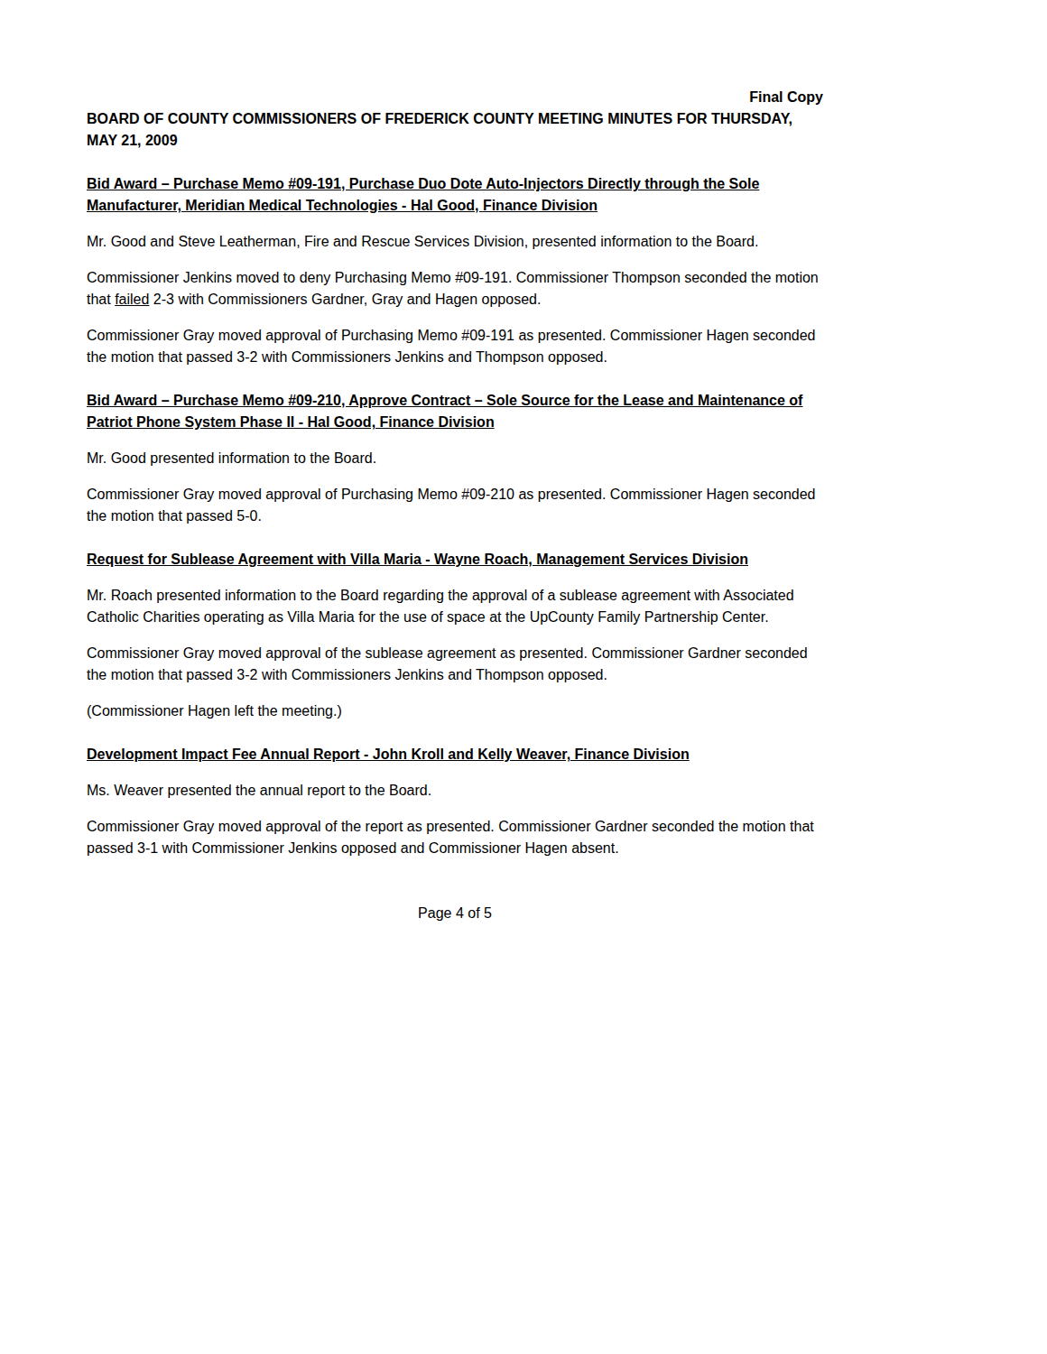Final Copy
BOARD OF COUNTY COMMISSIONERS OF FREDERICK COUNTY MEETING MINUTES FOR THURSDAY, MAY 21, 2009
Bid Award – Purchase Memo #09-191, Purchase Duo Dote Auto-Injectors Directly through the Sole Manufacturer, Meridian Medical Technologies - Hal Good, Finance Division
Mr. Good and Steve Leatherman, Fire and Rescue Services Division, presented information to the Board.
Commissioner Jenkins moved to deny Purchasing Memo #09-191. Commissioner Thompson seconded the motion that failed 2-3 with Commissioners Gardner, Gray and Hagen opposed.
Commissioner Gray moved approval of Purchasing Memo #09-191 as presented. Commissioner Hagen seconded the motion that passed 3-2 with Commissioners Jenkins and Thompson opposed.
Bid Award – Purchase Memo #09-210, Approve Contract – Sole Source for the Lease and Maintenance of Patriot Phone System Phase II - Hal Good, Finance Division
Mr. Good presented information to the Board.
Commissioner Gray moved approval of Purchasing Memo #09-210 as presented. Commissioner Hagen seconded the motion that passed 5-0.
Request for Sublease Agreement with Villa Maria - Wayne Roach, Management Services Division
Mr. Roach presented information to the Board regarding the approval of a sublease agreement with Associated Catholic Charities operating as Villa Maria for the use of space at the UpCounty Family Partnership Center.
Commissioner Gray moved approval of the sublease agreement as presented. Commissioner Gardner seconded the motion that passed 3-2 with Commissioners Jenkins and Thompson opposed.
(Commissioner Hagen left the meeting.)
Development Impact Fee Annual Report - John Kroll and Kelly Weaver, Finance Division
Ms. Weaver presented the annual report to the Board.
Commissioner Gray moved approval of the report as presented. Commissioner Gardner seconded the motion that passed 3-1 with Commissioner Jenkins opposed and Commissioner Hagen absent.
Page 4 of 5